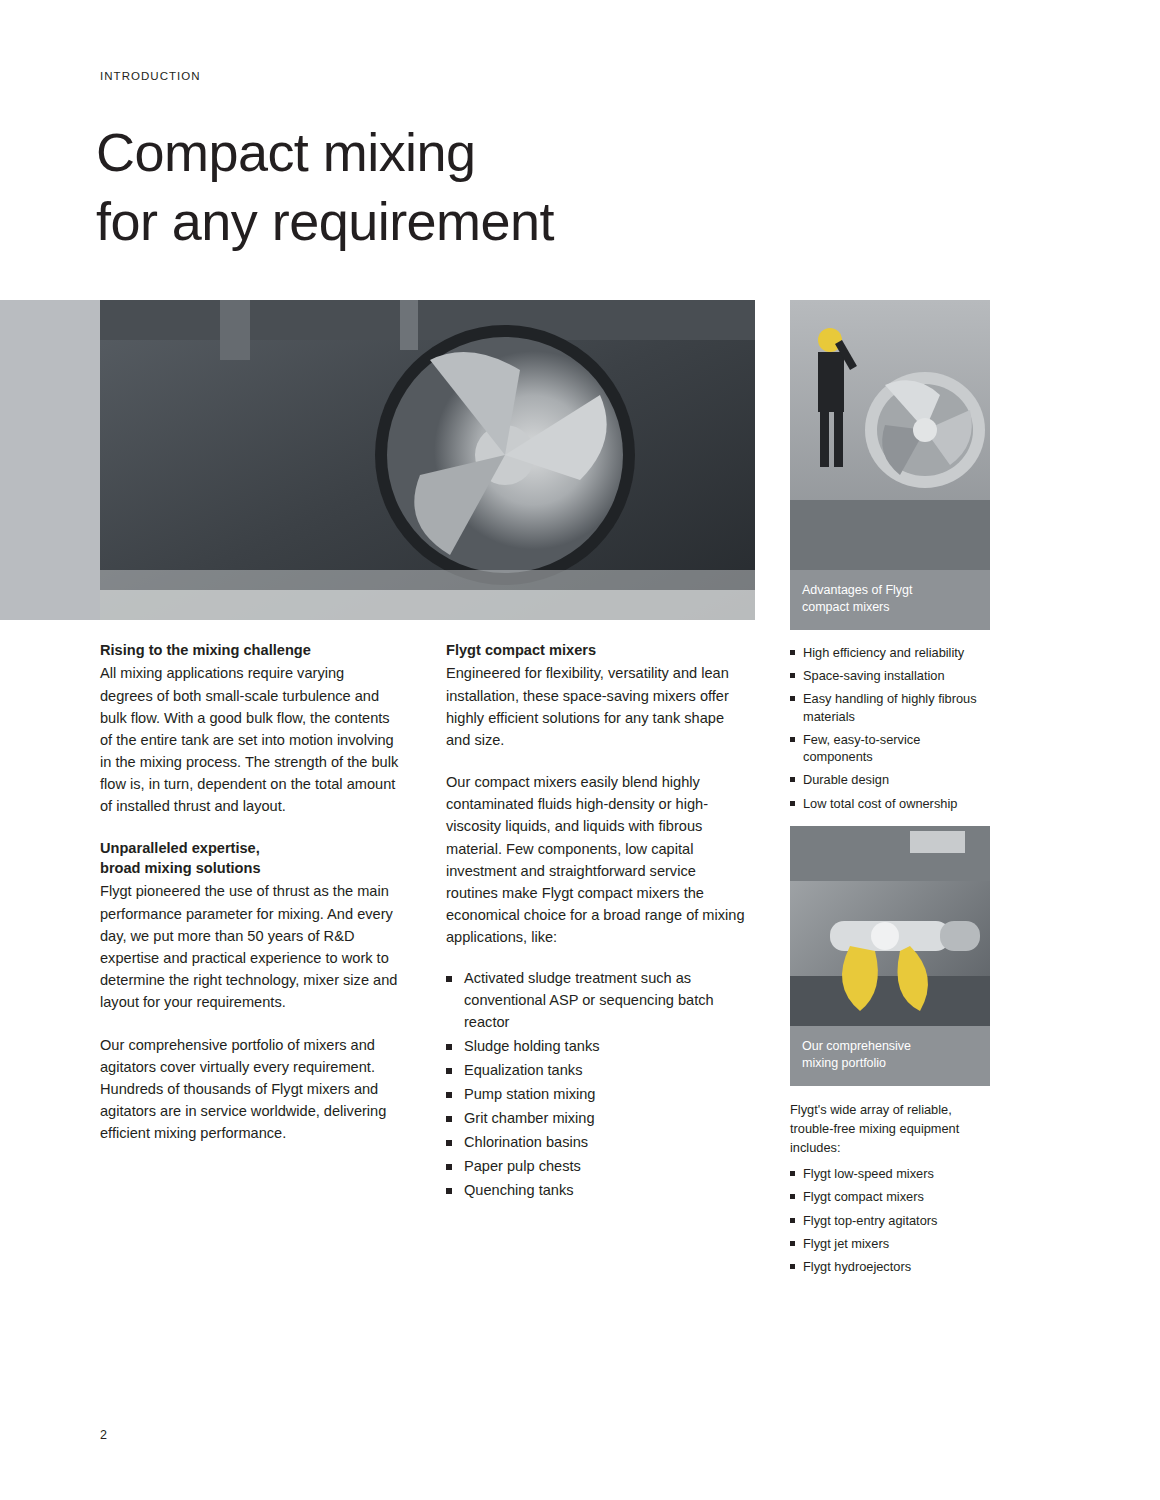INTRODUCTION
Compact mixing
for any requirement
Advantages of Flygt
compact mixers
High efficiency and reliability
Space-saving installation
Easy handling of highly fibrous materials
Few, easy-to-service components
Durable design
Low total cost of ownership
Our comprehensive
mixing portfolio
Flygt's wide array of reliable, trouble-free mixing equipment includes:
Flygt low-speed mixers
Flygt compact mixers
Flygt top-entry agitators
Flygt jet mixers
Flygt hydroejectors
Rising to the mixing challenge
All mixing applications require varying degrees of both small-scale turbulence and bulk flow. With a good bulk flow, the contents of the entire tank are set into motion involving in the mixing process. The strength of the bulk flow is, in turn, dependent on the total amount of installed thrust and layout.
Unparalleled expertise,
broad mixing solutions
Flygt pioneered the use of thrust as the main performance parameter for mixing. And every day, we put more than 50 years of R&D expertise and practical experience to work to determine the right technology, mixer size and layout for your requirements.
Our comprehensive portfolio of mixers and agitators cover virtually every requirement. Hundreds of thousands of Flygt mixers and agitators are in service worldwide, delivering efficient mixing performance.
Flygt compact mixers
Engineered for flexibility, versatility and lean installation, these space-saving mixers offer highly efficient solutions for any tank shape and size.
Our compact mixers easily blend highly contaminated fluids high-density or high-viscosity liquids, and liquids with fibrous material. Few components, low capital investment and straightforward service routines make Flygt compact mixers the economical choice for a broad range of mixing applications, like:
Activated sludge treatment such as conventional ASP or sequencing batch reactor
Sludge holding tanks
Equalization tanks
Pump station mixing
Grit chamber mixing
Chlorination basins
Paper pulp chests
Quenching tanks
2